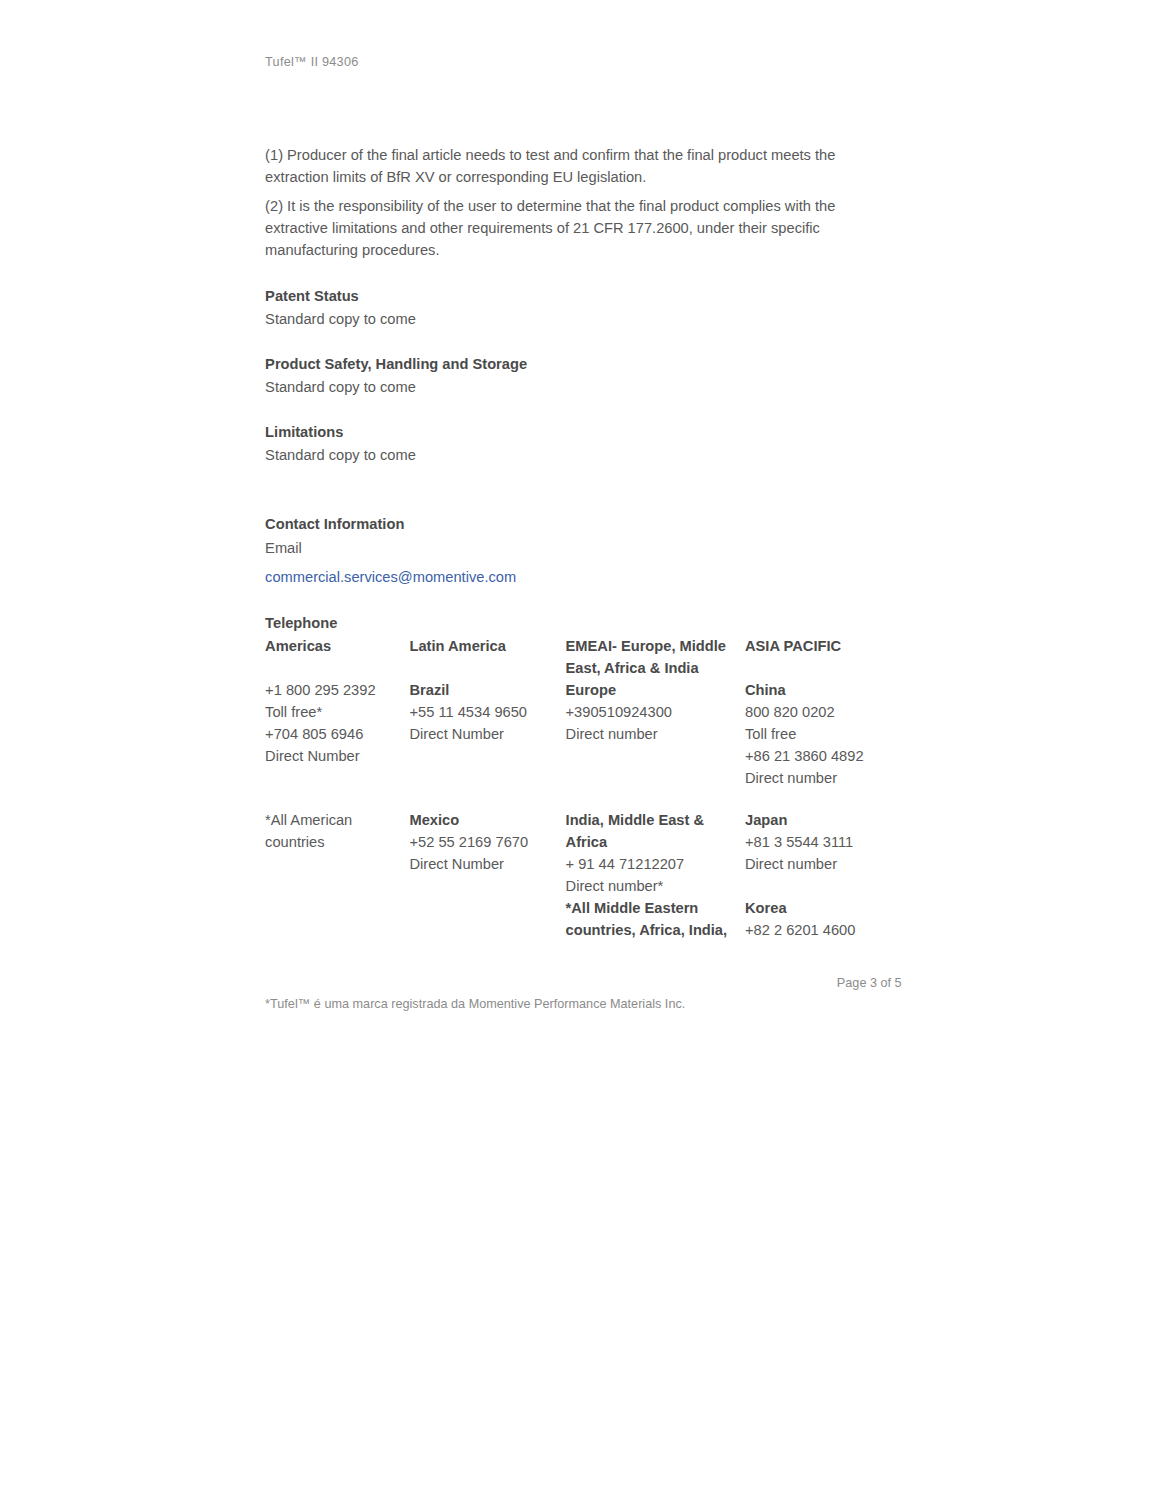Tufel™ II 94306
(1) Producer of the final article needs to test and confirm that the final product meets the extraction limits of BfR XV or corresponding EU legislation.
(2) It is the responsibility of the user to determine that the final product complies with the extractive limitations and other requirements of 21 CFR 177.2600, under their specific manufacturing procedures.
Patent Status
Standard copy to come
Product Safety, Handling and Storage
Standard copy to come
Limitations
Standard copy to come
Contact Information
Email
commercial.services@momentive.com
Telephone
| Americas | Latin America | EMEAI- Europe, Middle East, Africa & India | ASIA PACIFIC |
| +1 800 295 2392 Toll free* +704 805 6946 Direct Number | Brazil +55 11 4534 9650 Direct Number | Europe +390510924300 Direct number | China 800 820 0202 Toll free +86 21 3860 4892 Direct number |
| *All American countries | Mexico +52 55 2169 7670 Direct Number | India, Middle East & Africa + 91 44 71212207 Direct number* *All Middle Eastern countries, Africa, India, | Japan +81 3 5544 3111 Direct number Korea +82 2 6201 4600 |
Page 3 of 5
*Tufel™ é uma marca registrada da Momentive Performance Materials Inc.